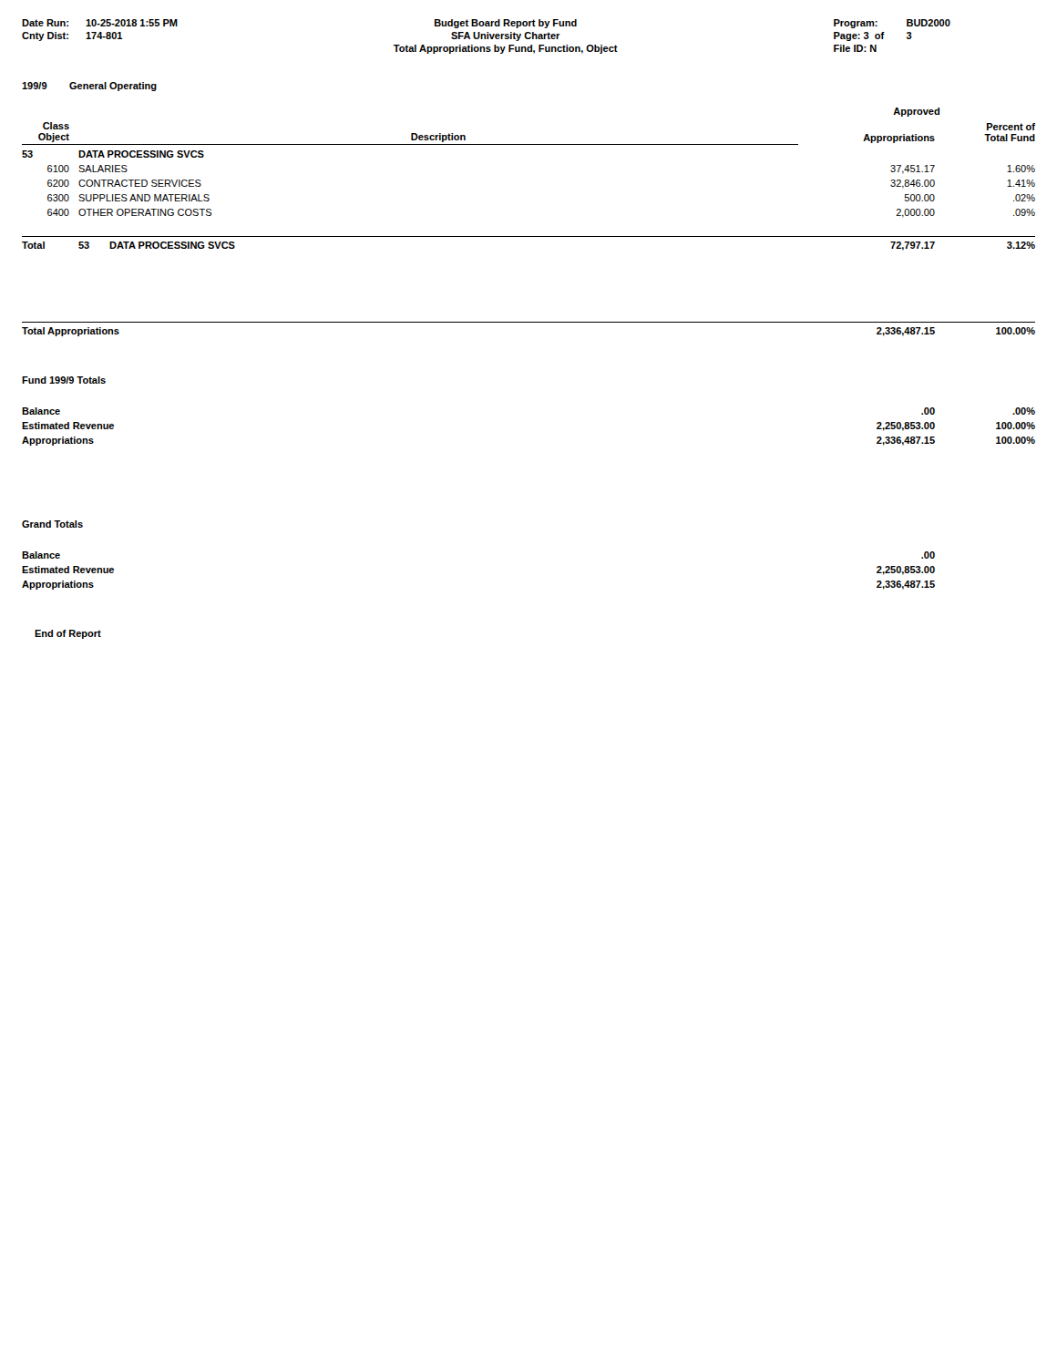| Date Run: | 10-25-2018 1:55 PM | Budget Board Report by Fund | Program: | BUD2000 |
| Cnty Dist: | 174-801 | SFA University Charter | Page: 3 of | 3 |
| | | Total Appropriations by Fund, Function, Object | File ID: N | |
199/9 General Operating
| | | Approved |
| Class Object | Description | Appropriations | Percent of Total Fund |
| 53 | DATA PROCESSING SVCS | | |
| 6100 | SALARIES | 37,451.17 | 1.60% |
| 6200 | CONTRACTED SERVICES | 32,846.00 | 1.41% |
| 6300 | SUPPLIES AND MATERIALS | 500.00 | .02% |
| 6400 | OTHER OPERATING COSTS | 2,000.00 | .09% |
| Total | 53 DATA PROCESSING SVCS | 72,797.17 | 3.12% |
| Total Appropriations | 2,336,487.15 | 100.00% |
| Fund 199/9 Totals | | |
| Balance | .00 | .00% |
| Estimated Revenue | 2,250,853.00 | 100.00% |
| Appropriations | 2,336,487.15 | 100.00% |
| Grand Totals | | |
| Balance | .00 | |
| Estimated Revenue | 2,250,853.00 | |
| Appropriations | 2,336,487.15 | |
End of Report